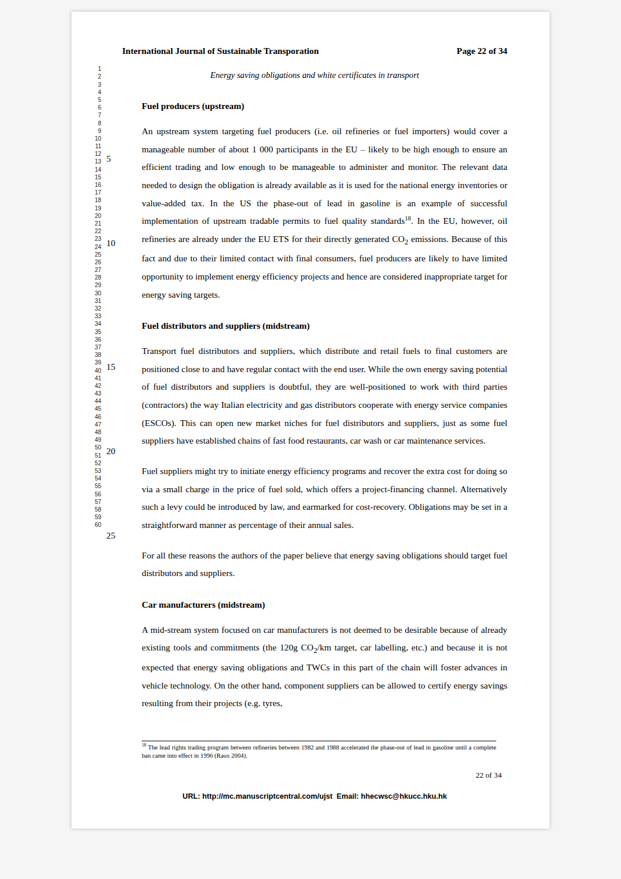1
2
3
4
5
6
7
8
9
10
11
12
13
14
15
16
17
18
19
20
21
22
23
24
25
26
27
28
29
30
31
32
33
34
35
36
37
38
39
40
41
42
43
44
45
46
47
48
49
50
51
52
53
54
55
56
57
58
59
60
International Journal of Sustainable Transporation Page 22 of 34
Energy saving obligations and white certificates in transport
5
10
15
20
25
Fuel producers (upstream)
An upstream system targeting fuel producers (i.e. oil refineries or fuel importers) would cover a manageable number of about 1 000 participants in the EU – likely to be high enough to ensure an efficient trading and low enough to be manageable to administer and monitor. The relevant data needed to design the obligation is already available as it is used for the national energy inventories or value-added tax. In the US the phase-out of lead in gasoline is an example of successful implementation of upstream tradable permits to fuel quality standards18. In the EU, however, oil refineries are already under the EU ETS for their directly generated CO2 emissions. Because of this fact and due to their limited contact with final consumers, fuel producers are likely to have limited opportunity to implement energy efficiency projects and hence are considered inappropriate target for energy saving targets.
Fuel distributors and suppliers (midstream)
Transport fuel distributors and suppliers, which distribute and retail fuels to final customers are positioned close to and have regular contact with the end user. While the own energy saving potential of fuel distributors and suppliers is doubtful, they are well-positioned to work with third parties (contractors) the way Italian electricity and gas distributors cooperate with energy service companies (ESCOs). This can open new market niches for fuel distributors and suppliers, just as some fuel suppliers have established chains of fast food restaurants, car wash or car maintenance services.
Fuel suppliers might try to initiate energy efficiency programs and recover the extra cost for doing so via a small charge in the price of fuel sold, which offers a project-financing channel. Alternatively such a levy could be introduced by law, and earmarked for cost-recovery. Obligations may be set in a straightforward manner as percentage of their annual sales.
For all these reasons the authors of the paper believe that energy saving obligations should target fuel distributors and suppliers.
Car manufacturers (midstream)
A mid-stream system focused on car manufacturers is not deemed to be desirable because of already existing tools and commitments (the 120g CO2/km target, car labelling, etc.) and because it is not expected that energy saving obligations and TWCs in this part of the chain will foster advances in vehicle technology. On the other hand, component suppliers can be allowed to certify energy savings resulting from their projects (e.g. tyres,
18 The lead rights trading program between refineries between 1982 and 1988 accelerated the phase-out of lead in gasoline until a complete ban came into effect in 1996 (Raux 2004).
22 of 34
URL: http://mc.manuscriptcentral.com/ujst Email: hhecwsc@hkucc.hku.hk